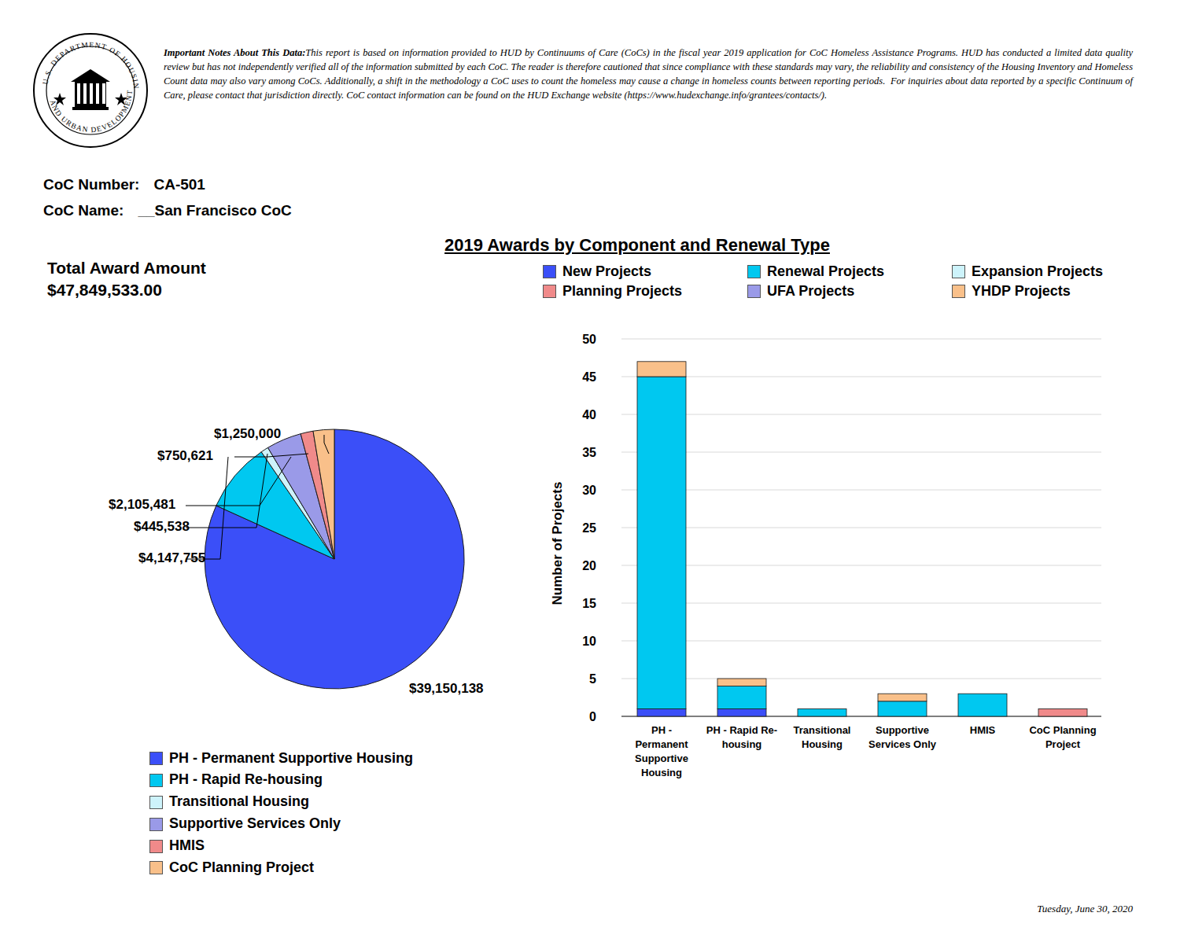U.S. DEPARTMENT OF HOUSING AND URBAN DEVELOPMENT
Important Notes About This Data: This report is based on information provided to HUD by Continuums of Care (CoCs) in the fiscal year 2019 application for CoC Homeless Assistance Programs. HUD has conducted a limited data quality review but has not independently verified all of the information submitted by each CoC. The reader is therefore cautioned that since compliance with these standards may vary, the reliability and consistency of the Housing Inventory and Homeless Count data may also vary among CoCs. Additionally, a shift in the methodology a CoC uses to count the homeless may cause a change in homeless counts between reporting periods. For inquiries about data reported by a specific Continuum of Care, please contact that jurisdiction directly. CoC contact information can be found on the HUD Exchange website (https://www.hudexchange.info/grantees/contacts/).
CoC Number: CA-501
CoC Name:__San Francisco CoC
2019 Awards by Component and Renewal Type
Total Award Amount
$47,849,533.00
Slice order (clockwise from 12 o'clock): PSH 39,150,138 (81.82%) RRH 4,147,755 (8.67%) TH 445,538 (0.93%) SSO 2,105,481 (4.40%) HMIS 750,621 (1.57%) Planning 1,250,000 (2.61%) $1,250,000 $750,621 $2,105,481 $445,538 $4,147,755 $39,150,138
PH - Permanent Supportive Housing
PH - Rapid Re-housing
Transitional Housing
Supportive Services Only
HMIS
CoC Planning Project
New Projects
Renewal Projects
Expansion Projects
Planning Projects
UFA Projects
YHDP Projects
50 45 40 35 30 25 20 15 10 5 0 Number of Projects PSH : New 1, Renewal 44, YHDP 2 (total 47) PH - Permanent Supportive Housing PH - Rapid Re- housing Transitional Housing Supportive Services Only HMIS CoC Planning Project
Tuesday, June 30, 2020